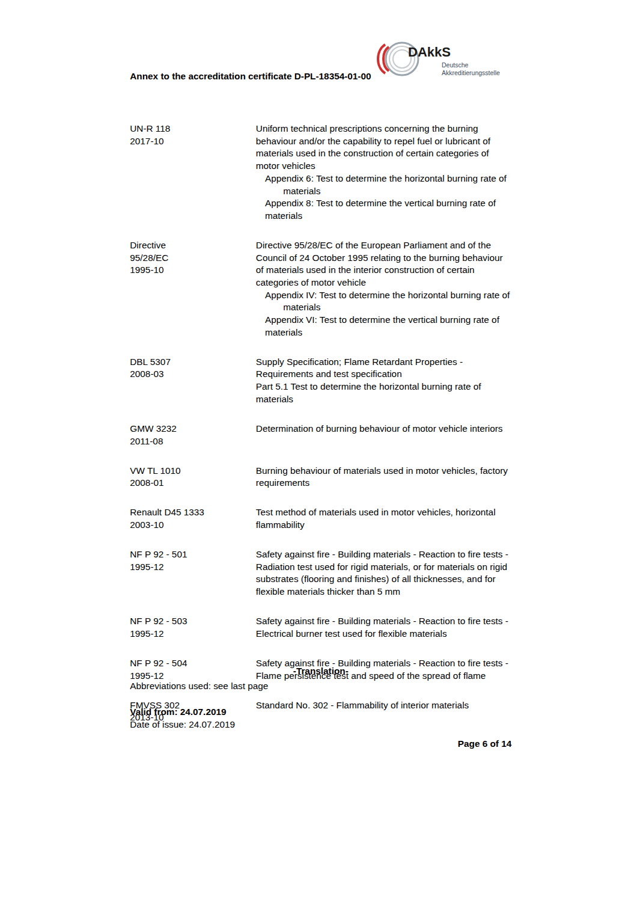DAkkS Deutsche Akkreditierungsstelle
Annex to the accreditation certificate D-PL-18354-01-00
| UN-R 118 2017-10 | Uniform technical prescriptions concerning the burning behaviour and/or the capability to repel fuel or lubricant of materials used in the construction of certain categories of motor vehicles Appendix 6: Test to determine the horizontal burning rate of materials Appendix 8: Test to determine the vertical burning rate of materials |
| Directive 95/28/EC 1995-10 | Directive 95/28/EC of the European Parliament and of the Council of 24 October 1995 relating to the burning behaviour of materials used in the interior construction of certain categories of motor vehicle Appendix IV: Test to determine the horizontal burning rate of materials Appendix VI: Test to determine the vertical burning rate of materials |
| DBL 5307 2008-03 | Supply Specification; Flame Retardant Properties - Requirements and test specification Part 5.1 Test to determine the horizontal burning rate of materials |
| GMW 3232 2011-08 | Determination of burning behaviour of motor vehicle interiors |
| VW TL 1010 2008-01 | Burning behaviour of materials used in motor vehicles, factory requirements |
| Renault D45 1333 2003-10 | Test method of materials used in motor vehicles, horizontal flammability |
| NF P 92 - 501 1995-12 | Safety against fire - Building materials - Reaction to fire tests - Radiation test used for rigid materials, or for materials on rigid substrates (flooring and finishes) of all thicknesses, and for flexible materials thicker than 5 mm |
| NF P 92 - 503 1995-12 | Safety against fire - Building materials - Reaction to fire tests - Electrical burner test used for flexible materials |
| NF P 92 - 504 1995-12 | Safety against fire - Building materials - Reaction to fire tests - Flame persistence test and speed of the spread of flame |
| FMVSS 302 2013-10 | Standard No. 302 - Flammability of interior materials |
-Translation-
Abbreviations used: see last page
Valid from: 24.07.2019
Date of issue: 24.07.2019
Page 6 of 14